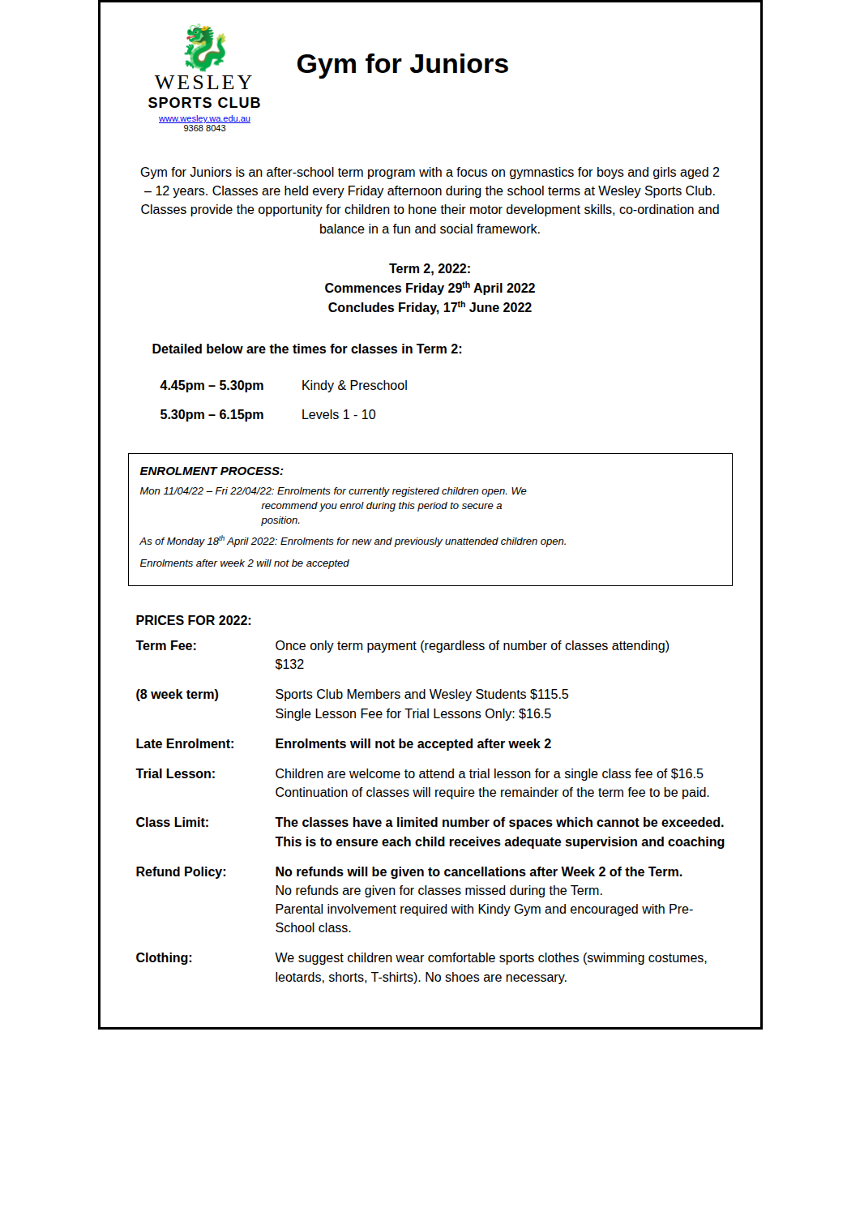🐉
WESLEY
SPORTS CLUB
www.wesley.wa.edu.au
9368 8043
Gym for Juniors
Gym for Juniors is an after-school term program with a focus on gymnastics for boys and girls aged 2 – 12 years. Classes are held every Friday afternoon during the school terms at Wesley Sports Club. Classes provide the opportunity for children to hone their motor development skills, co-ordination and balance in a fun and social framework.
Term 2, 2022:
Commences Friday 29th April 2022
Concludes Friday, 17th June 2022
Detailed below are the times for classes in Term 2:
4.45pm – 5.30pm Kindy & Preschool
5.30pm – 6.15pm Levels 1 - 10
ENROLMENT PROCESS:
Mon 11/04/22 – Fri 22/04/22: Enrolments for currently registered children open. We recommend you enrol during this period to secure a position.
As of Monday 18th April 2022: Enrolments for new and previously unattended children open.
Enrolments after week 2 will not be accepted
PRICES FOR 2022:
| Term Fee: | Once only term payment (regardless of number of classes attending) $132 |
| (8 week term) | Sports Club Members and Wesley Students $115.5 Single Lesson Fee for Trial Lessons Only: $16.5 |
| Late Enrolment: | Enrolments will not be accepted after week 2 |
| Trial Lesson: | Children are welcome to attend a trial lesson for a single class fee of $16.5 Continuation of classes will require the remainder of the term fee to be paid. |
| Class Limit: | The classes have a limited number of spaces which cannot be exceeded. This is to ensure each child receives adequate supervision and coaching |
| Refund Policy: | No refunds will be given to cancellations after Week 2 of the Term. No refunds are given for classes missed during the Term. Parental involvement required with Kindy Gym and encouraged with Pre-School class. |
| Clothing: | We suggest children wear comfortable sports clothes (swimming costumes, leotards, shorts, T-shirts). No shoes are necessary. |